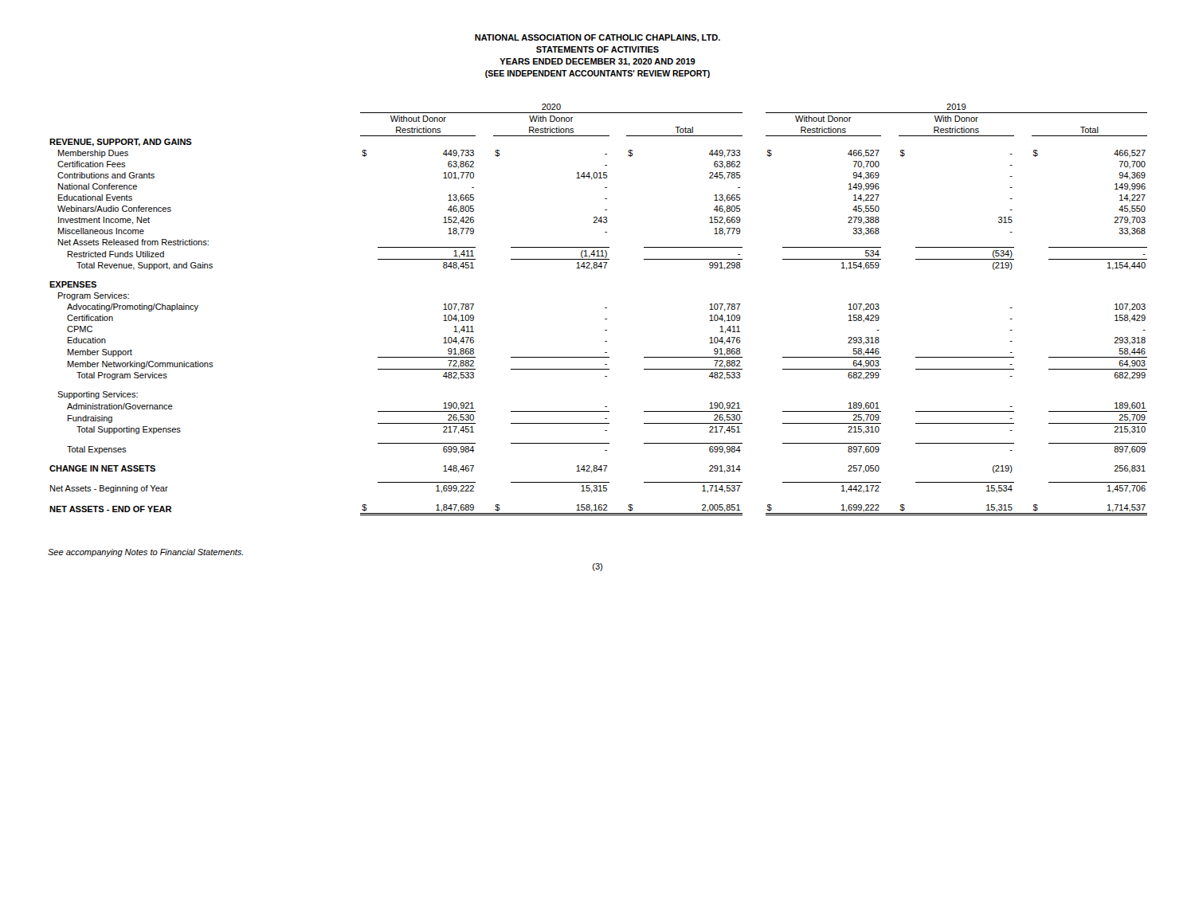NATIONAL ASSOCIATION OF CATHOLIC CHAPLAINS, LTD.
STATEMENTS OF ACTIVITIES
YEARS ENDED DECEMBER 31, 2020 AND 2019
(SEE INDEPENDENT ACCOUNTANTS' REVIEW REPORT)
| | 2020 | | 2019 |
| | Without Donor | | With Donor | | | | Without Donor | | With Donor | | |
| | Restrictions | | Restrictions | | Total | | Restrictions | | Restrictions | | Total |
| REVENUE, SUPPORT, AND GAINS | |
| Membership Dues | $ | 449,733 | | $ | - | | $ | 449,733 | | $ | 466,527 | | $ | - | | $ | 466,527 |
| Certification Fees | | 63,862 | | | - | | | 63,862 | | | 70,700 | | | - | | | 70,700 |
| Contributions and Grants | | 101,770 | | | 144,015 | | | 245,785 | | | 94,369 | | | - | | | 94,369 |
| National Conference | | - | | | - | | | - | | | 149,996 | | | - | | | 149,996 |
| Educational Events | | 13,665 | | | - | | | 13,665 | | | 14,227 | | | - | | | 14,227 |
| Webinars/Audio Conferences | | 46,805 | | | - | | | 46,805 | | | 45,550 | | | - | | | 45,550 |
| Investment Income, Net | | 152,426 | | | 243 | | | 152,669 | | | 279,388 | | | 315 | | | 279,703 |
| Miscellaneous Income | | 18,779 | | | - | | | 18,779 | | | 33,368 | | | - | | | 33,368 |
| Net Assets Released from Restrictions: | |
| Restricted Funds Utilized | | 1,411 | | | (1,411) | | | - | | | 534 | | | (534) | | | - |
| Total Revenue, Support, and Gains | | 848,451 | | | 142,847 | | | 991,298 | | | 1,154,659 | | | (219) | | | 1,154,440 |
| EXPENSES | |
| Program Services: | |
| Advocating/Promoting/Chaplaincy | | 107,787 | | | - | | | 107,787 | | | 107,203 | | | - | | | 107,203 |
| Certification | | 104,109 | | | - | | | 104,109 | | | 158,429 | | | - | | | 158,429 |
| CPMC | | 1,411 | | | - | | | 1,411 | | | - | | | - | | | - |
| Education | | 104,476 | | | - | | | 104,476 | | | 293,318 | | | - | | | 293,318 |
| Member Support | | 91,868 | | | - | | | 91,868 | | | 58,446 | | | - | | | 58,446 |
| Member Networking/Communications | | 72,882 | | | - | | | 72,882 | | | 64,903 | | | - | | | 64,903 |
| Total Program Services | | 482,533 | | | - | | | 482,533 | | | 682,299 | | | - | | | 682,299 |
| Supporting Services: | |
| Administration/Governance | | 190,921 | | | - | | | 190,921 | | | 189,601 | | | - | | | 189,601 |
| Fundraising | | 26,530 | | | - | | | 26,530 | | | 25,709 | | | - | | | 25,709 |
| Total Supporting Expenses | | 217,451 | | | - | | | 217,451 | | | 215,310 | | | - | | | 215,310 |
| Total Expenses | | 699,984 | | | - | | | 699,984 | | | 897,609 | | | - | | | 897,609 |
| CHANGE IN NET ASSETS | | 148,467 | | | 142,847 | | | 291,314 | | | 257,050 | | | (219) | | | 256,831 |
| Net Assets - Beginning of Year | | 1,699,222 | | | 15,315 | | | 1,714,537 | | | 1,442,172 | | | 15,534 | | | 1,457,706 |
| NET ASSETS - END OF YEAR | $ | 1,847,689 | | $ | 158,162 | | $ | 2,005,851 | | $ | 1,699,222 | | $ | 15,315 | | $ | 1,714,537 |
See accompanying Notes to Financial Statements.
(3)